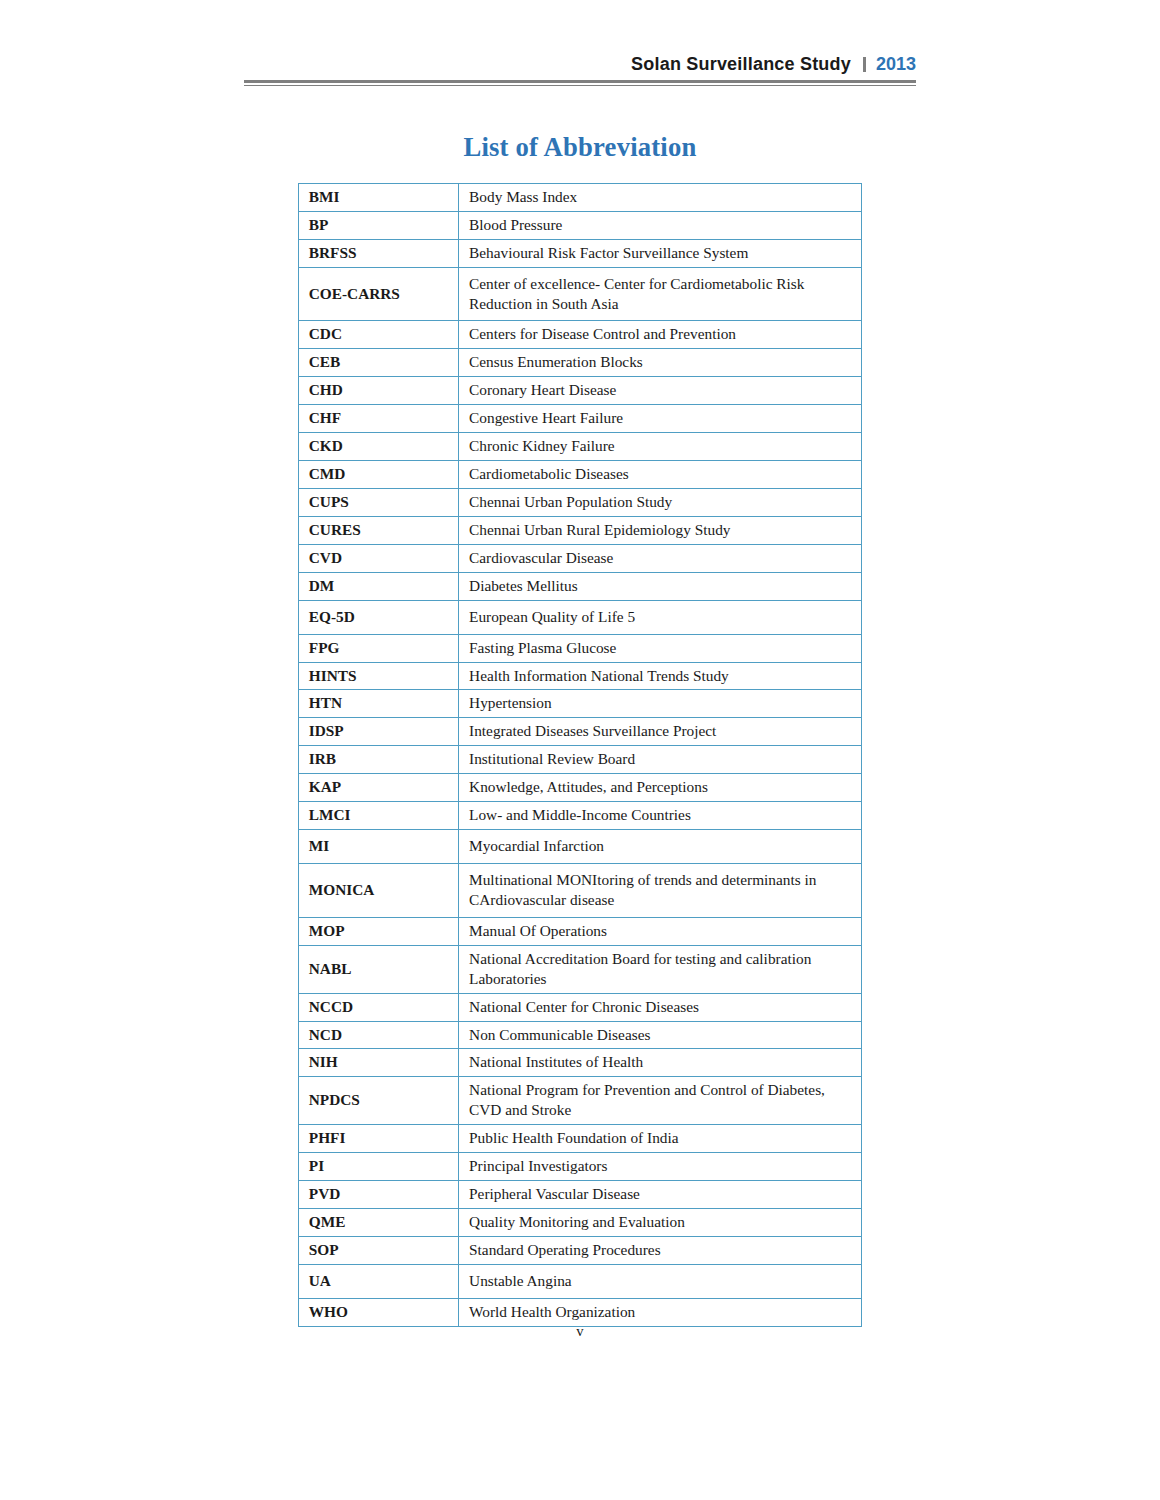Solan Surveillance Study 2013
List of Abbreviation
| BMI | Body Mass Index |
| BP | Blood Pressure |
| BRFSS | Behavioural Risk Factor Surveillance System |
| COE-CARRS | Center of excellence- Center for Cardiometabolic Risk Reduction in South Asia |
| CDC | Centers for Disease Control and Prevention |
| CEB | Census Enumeration Blocks |
| CHD | Coronary Heart Disease |
| CHF | Congestive Heart Failure |
| CKD | Chronic Kidney Failure |
| CMD | Cardiometabolic Diseases |
| CUPS | Chennai Urban Population Study |
| CURES | Chennai Urban Rural Epidemiology Study |
| CVD | Cardiovascular Disease |
| DM | Diabetes Mellitus |
| EQ-5D | European Quality of Life 5 |
| FPG | Fasting Plasma Glucose |
| HINTS | Health Information National Trends Study |
| HTN | Hypertension |
| IDSP | Integrated Diseases Surveillance Project |
| IRB | Institutional Review Board |
| KAP | Knowledge, Attitudes, and Perceptions |
| LMCI | Low- and Middle-Income Countries |
| MI | Myocardial Infarction |
| MONICA | Multinational MONItoring of trends and determinants in CArdiovascular disease |
| MOP | Manual Of Operations |
| NABL | National Accreditation Board for testing and calibration Laboratories |
| NCCD | National Center for Chronic Diseases |
| NCD | Non Communicable Diseases |
| NIH | National Institutes of Health |
| NPDCS | National Program for Prevention and Control of Diabetes, CVD and Stroke |
| PHFI | Public Health Foundation of India |
| PI | Principal Investigators |
| PVD | Peripheral Vascular Disease |
| QME | Quality Monitoring and Evaluation |
| SOP | Standard Operating Procedures |
| UA | Unstable Angina |
| WHO | World Health Organization |
v